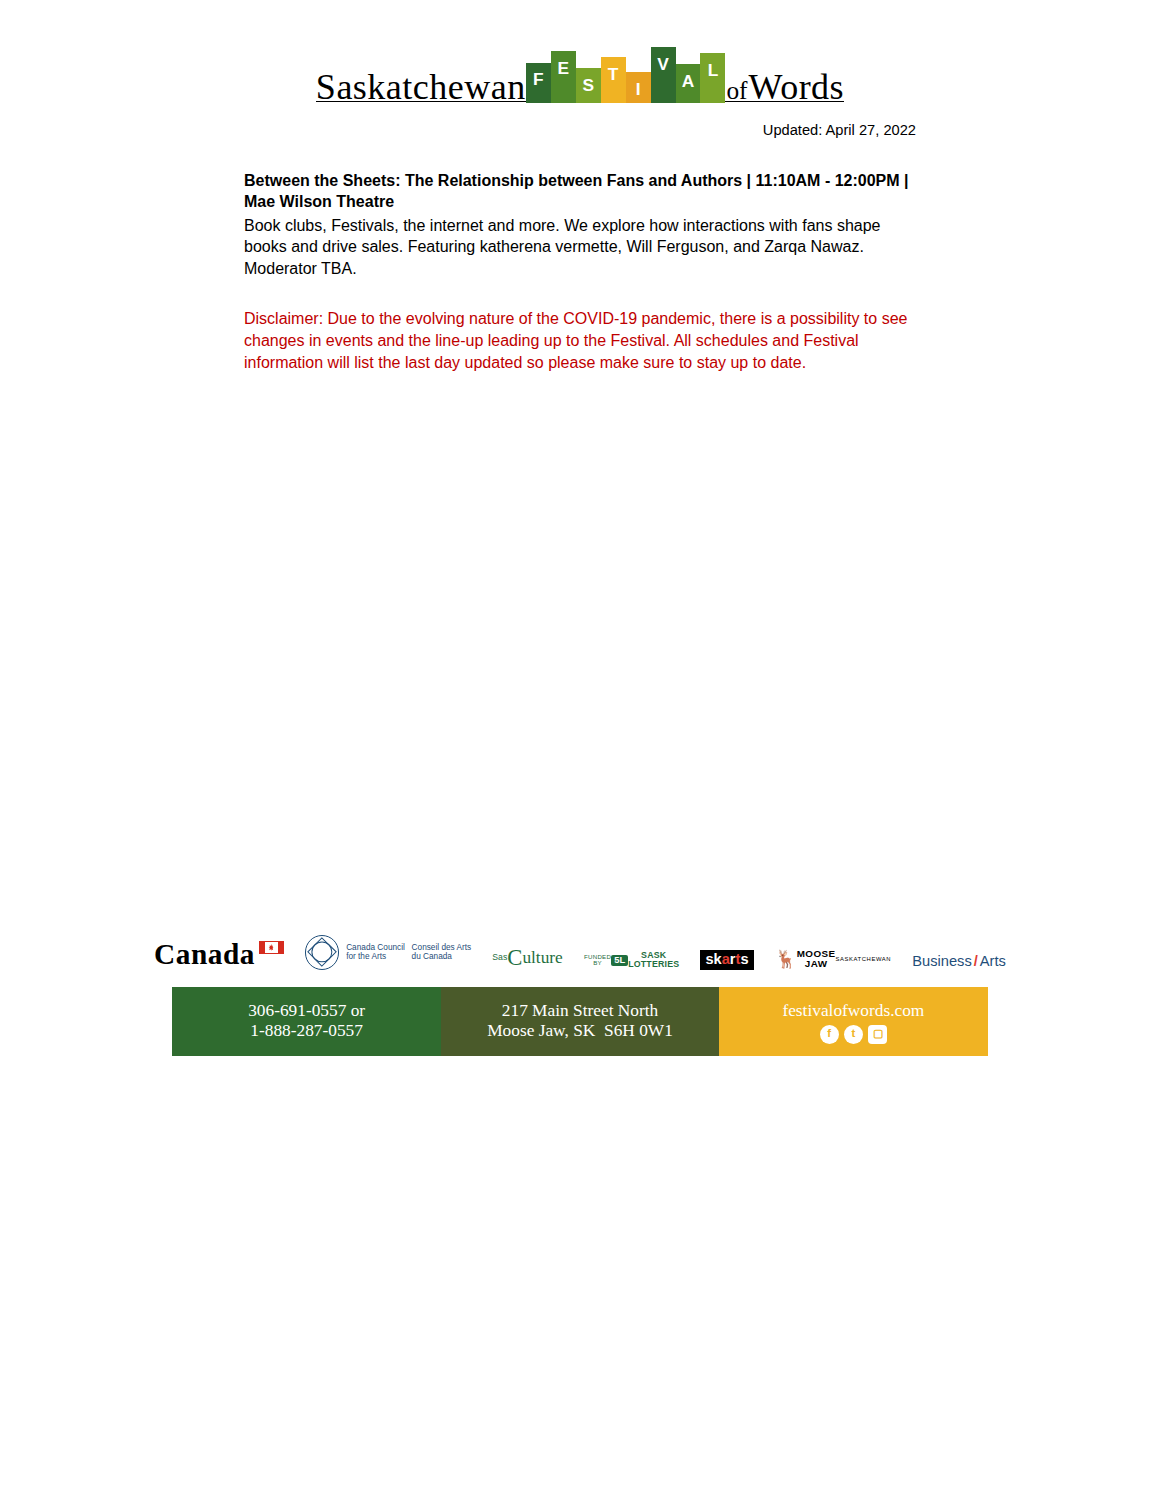Saskatchewan FESTIVAL of Words
Updated: April 27, 2022
Between the Sheets: The Relationship between Fans and Authors | 11:10AM - 12:00PM | Mae Wilson Theatre
Book clubs, Festivals, the internet and more. We explore how interactions with fans shape books and drive sales. Featuring katherena vermette, Will Ferguson, and Zarqa Nawaz. Moderator TBA.
Disclaimer: Due to the evolving nature of the COVID-19 pandemic, there is a possibility to see changes in events and the line-up leading up to the Festival. All schedules and Festival information will list the last day updated so please make sure to stay up to date.
Canada
Canada Council
for the Arts Conseil des Arts
du Canada
Sas Culture
Funded by
5L
SASK LOTTERIES
sk
arts
🦌
MOOSE JAW
Saskatchewan
Business/Arts
306-691-0557 or
1-888-287-0557
217 Main Street North
Moose Jaw, SK S6H 0W1
festivalofwords.com
f t ▢